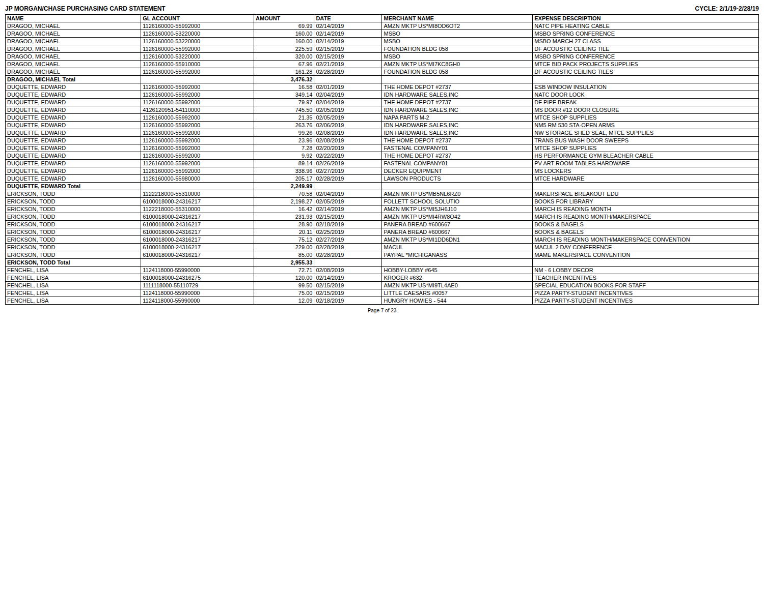JP MORGAN/CHASE PURCHASING CARD STATEMENT CYCLE: 2/1/19-2/28/19
| NAME | GL ACCOUNT | AMOUNT | DATE | MERCHANT NAME | EXPENSE DESCRIPTION |
| --- | --- | --- | --- | --- | --- |
| DRAGOO, MICHAEL | 1126160000-55992000 | 69.99 | 02/14/2019 | AMZN MKTP US*MI8OD6OT2 | NATC PIPE HEATING CABLE |
| DRAGOO, MICHAEL | 1126160000-53220000 | 160.00 | 02/14/2019 | MSBO | MSBO SPRING CONFERENCE |
| DRAGOO, MICHAEL | 1126160000-53220000 | 160.00 | 02/14/2019 | MSBO | MSBO MARCH 27 CLASS |
| DRAGOO, MICHAEL | 1126160000-55992000 | 225.59 | 02/15/2019 | FOUNDATION BLDG 058 | DF ACOUSTIC CEILING TILE |
| DRAGOO, MICHAEL | 1126160000-53220000 | 320.00 | 02/15/2019 | MSBO | MSBO SPRING CONFERENCE |
| DRAGOO, MICHAEL | 1126160000-55910000 | 67.96 | 02/21/2019 | AMZN MKTP US*MI7KC8GH0 | MTCE BID PACK PROJECTS SUPPLIES |
| DRAGOO, MICHAEL | 1126160000-55992000 | 161.28 | 02/28/2019 | FOUNDATION BLDG 058 | DF ACOUSTIC CEILING TILES |
| DRAGOO, MICHAEL Total | | 3,476.32 | | | |
| DUQUETTE, EDWARD | 1126160000-55992000 | 16.58 | 02/01/2019 | THE HOME DEPOT #2737 | ESB WINDOW INSULATION |
| DUQUETTE, EDWARD | 1126160000-55992000 | 349.14 | 02/04/2019 | IDN HARDWARE SALES,INC | NATC DOOR LOCK |
| DUQUETTE, EDWARD | 1126160000-55992000 | 79.97 | 02/04/2019 | THE HOME DEPOT #2737 | DF PIPE BREAK |
| DUQUETTE, EDWARD | 4126120951-54110000 | 745.50 | 02/05/2019 | IDN HARDWARE SALES,INC | MS DOOR #12 DOOR CLOSURE |
| DUQUETTE, EDWARD | 1126160000-55992000 | 21.35 | 02/05/2019 | NAPA PARTS M-2 | MTCE SHOP SUPPLIES |
| DUQUETTE, EDWARD | 1126160000-55992000 | 263.76 | 02/06/2019 | IDN HARDWARE SALES,INC | NM5 RM 530 STA-OPEN ARMS |
| DUQUETTE, EDWARD | 1126160000-55992000 | 99.26 | 02/08/2019 | IDN HARDWARE SALES,INC | NW STORAGE SHED SEAL, MTCE SUPPLIES |
| DUQUETTE, EDWARD | 1126160000-55992000 | 23.96 | 02/08/2019 | THE HOME DEPOT #2737 | TRANS BUS WASH DOOR SWEEPS |
| DUQUETTE, EDWARD | 1126160000-55992000 | 7.28 | 02/20/2019 | FASTENAL COMPANY01 | MTCE SHOP SUPPLIES |
| DUQUETTE, EDWARD | 1126160000-55992000 | 9.92 | 02/22/2019 | THE HOME DEPOT #2737 | HS PERFORMANCE GYM BLEACHER CABLE |
| DUQUETTE, EDWARD | 1126160000-55992000 | 89.14 | 02/26/2019 | FASTENAL COMPANY01 | PV ART ROOM TABLES HARDWARE |
| DUQUETTE, EDWARD | 1126160000-55992000 | 338.96 | 02/27/2019 | DECKER EQUIPMENT | MS LOCKERS |
| DUQUETTE, EDWARD | 1126160000-55980000 | 205.17 | 02/28/2019 | LAWSON PRODUCTS | MTCE HARDWARE |
| DUQUETTE, EDWARD Total | | 2,249.99 | | | |
| ERICKSON, TODD | 1122218000-55310000 | 70.58 | 02/04/2019 | AMZN MKTP US*MB5NL6RZ0 | MAKERSPACE BREAKOUT EDU |
| ERICKSON, TODD | 6100018000-24316217 | 2,198.27 | 02/05/2019 | FOLLETT SCHOOL SOLUTIO | BOOKS FOR LIBRARY |
| ERICKSON, TODD | 1122218000-55310000 | 16.42 | 02/14/2019 | AMZN MKTP US*MI5JH6J10 | MARCH IS READING MONTH |
| ERICKSON, TODD | 6100018000-24316217 | 231.93 | 02/15/2019 | AMZN MKTP US*MI4RW8O42 | MARCH IS READING MONTH/MAKERSPACE |
| ERICKSON, TODD | 6100018000-24316217 | 28.90 | 02/18/2019 | PANERA BREAD #600667 | BOOKS & BAGELS |
| ERICKSON, TODD | 6100018000-24316217 | 20.11 | 02/25/2019 | PANERA BREAD #600667 | BOOKS & BAGELS |
| ERICKSON, TODD | 6100018000-24316217 | 75.12 | 02/27/2019 | AMZN MKTP US*MI1DD6DN1 | MARCH IS READING MONTH/MAKERSPACE CONVENTION |
| ERICKSON, TODD | 6100018000-24316217 | 229.00 | 02/28/2019 | MACUL | MACUL 2 DAY CONFERENCE |
| ERICKSON, TODD | 6100018000-24316217 | 85.00 | 02/28/2019 | PAYPAL *MICHIGANASS | MAME MAKERSPACE CONVENTION |
| ERICKSON, TODD Total | | 2,955.33 | | | |
| FENCHEL, LISA | 1124118000-55990000 | 72.71 | 02/08/2019 | HOBBY-LOBBY #645 | NM - 6 LOBBY DECOR |
| FENCHEL, LISA | 6100018000-24316275 | 120.00 | 02/14/2019 | KROGER #632 | TEACHER INCENTIVES |
| FENCHEL, LISA | 1111118000-55110729 | 99.50 | 02/15/2019 | AMZN MKTP US*MI9TL4AE0 | SPECIAL EDUCATION BOOKS FOR STAFF |
| FENCHEL, LISA | 1124118000-55990000 | 75.00 | 02/15/2019 | LITTLE CAESARS #0057 | PIZZA PARTY-STUDENT INCENTIVES |
| FENCHEL, LISA | 1124118000-55990000 | 12.09 | 02/18/2019 | HUNGRY HOWIES - 544 | PIZZA PARTY-STUDENT INCENTIVES |
Page 7 of 23